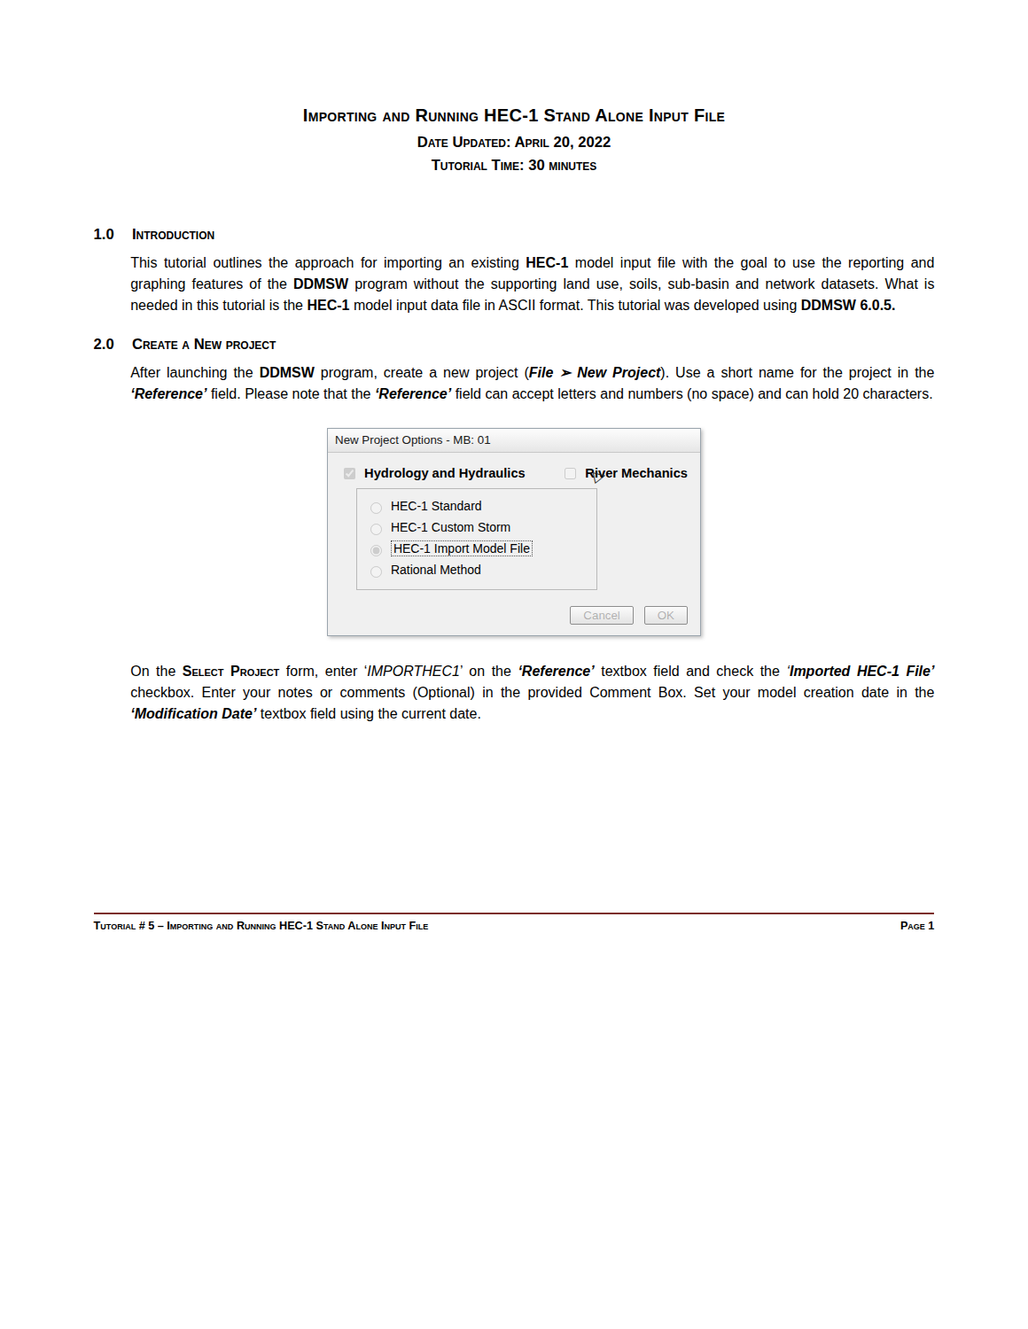Importing and Running HEC-1 Stand Alone Input File
Date Updated: April 20, 2022
Tutorial Time: 30 minutes
1.0 Introduction
This tutorial outlines the approach for importing an existing HEC-1 model input file with the goal to use the reporting and graphing features of the DDMSW program without the supporting land use, soils, sub-basin and network datasets. What is needed in this tutorial is the HEC-1 model input data file in ASCII format. This tutorial was developed using DDMSW 6.0.5.
2.0 Create a New project
After launching the DDMSW program, create a new project (File ➢ New Project). Use a short name for the project in the ‘Reference’ field. Please note that the ‘Reference’ field can accept letters and numbers (no space) and can hold 20 characters.
New Project Options - MB: 01
▷
Hydrology and Hydraulics River Mechanics
HEC-1 Standard
HEC-1 Custom Storm
HEC-1 Import Model File
Rational Method
Cancel OK
On the Select Project form, enter ‘IMPORTHEC1’ on the ‘Reference’ textbox field and check the ‘Imported HEC-1 File’ checkbox. Enter your notes or comments (Optional) in the provided Comment Box. Set your model creation date in the ‘Modification Date’ textbox field using the current date.
Tutorial # 5 – Importing and Running HEC-1 Stand Alone Input File
Page 1